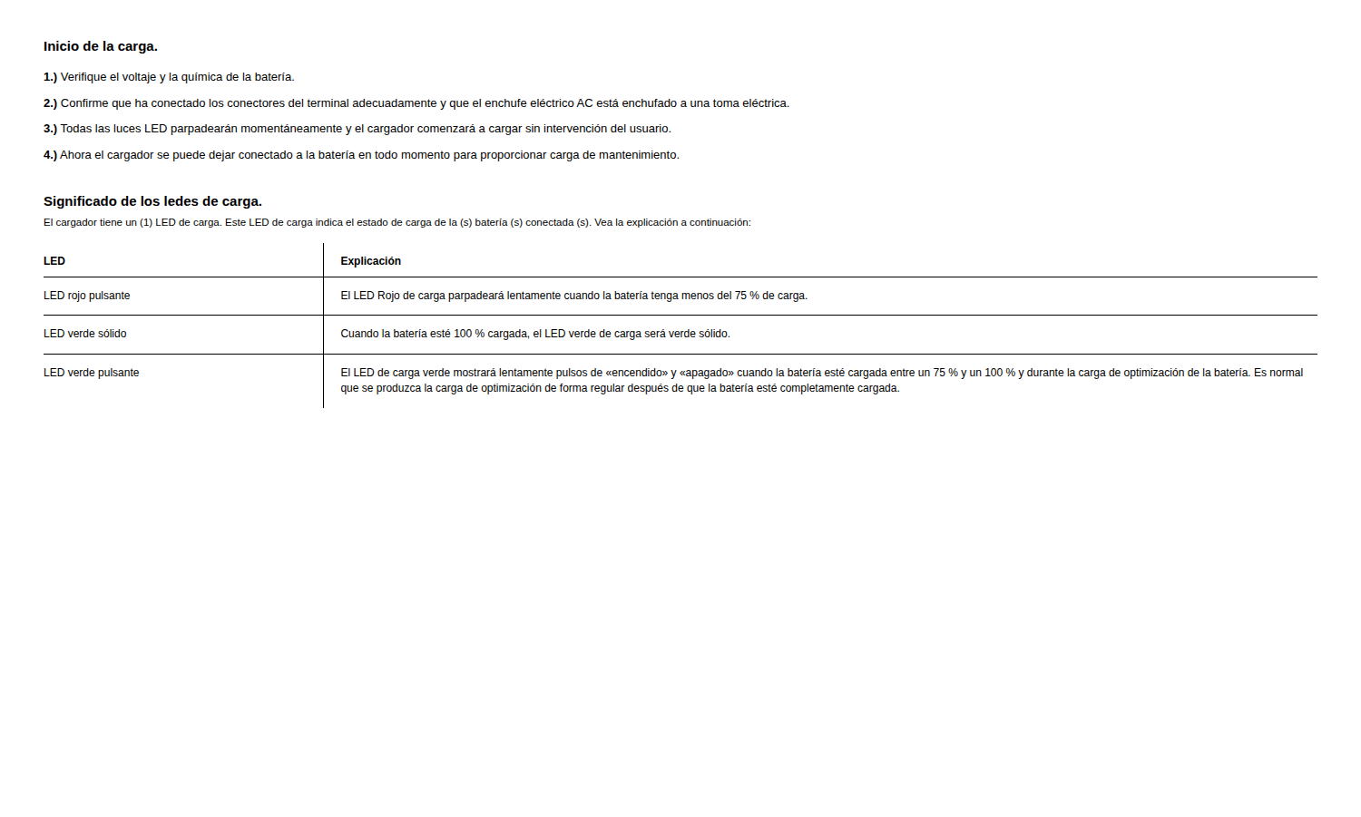Inicio de la carga.
1.) Verifique el voltaje y la química de la batería.
2.) Confirme que ha conectado los conectores del terminal adecuadamente y que el enchufe eléctrico AC está enchufado a una toma eléctrica.
3.) Todas las luces LED parpadearán momentáneamente y el cargador comenzará a cargar sin intervención del usuario.
4.) Ahora el cargador se puede dejar conectado a la batería en todo momento para proporcionar carga de mantenimiento.
Significado de los ledes de carga.
El cargador tiene un (1) LED de carga. Este LED de carga indica el estado de carga de la (s) batería (s) conectada (s). Vea la explicación a continuación:
| LED | Explicación |
| --- | --- |
| LED rojo pulsante | El LED Rojo de carga parpadeará lentamente cuando la batería tenga menos del 75 % de carga. |
| LED verde sólido | Cuando la batería esté 100 % cargada, el LED verde de carga será verde sólido. |
| LED verde pulsante | El LED de carga verde mostrará lentamente pulsos de «encendido» y «apagado» cuando la batería esté cargada entre un 75 % y un 100 % y durante la carga de optimización de la batería. Es normal que se produzca la carga de optimización de forma regular después de que la batería esté completamente cargada. |